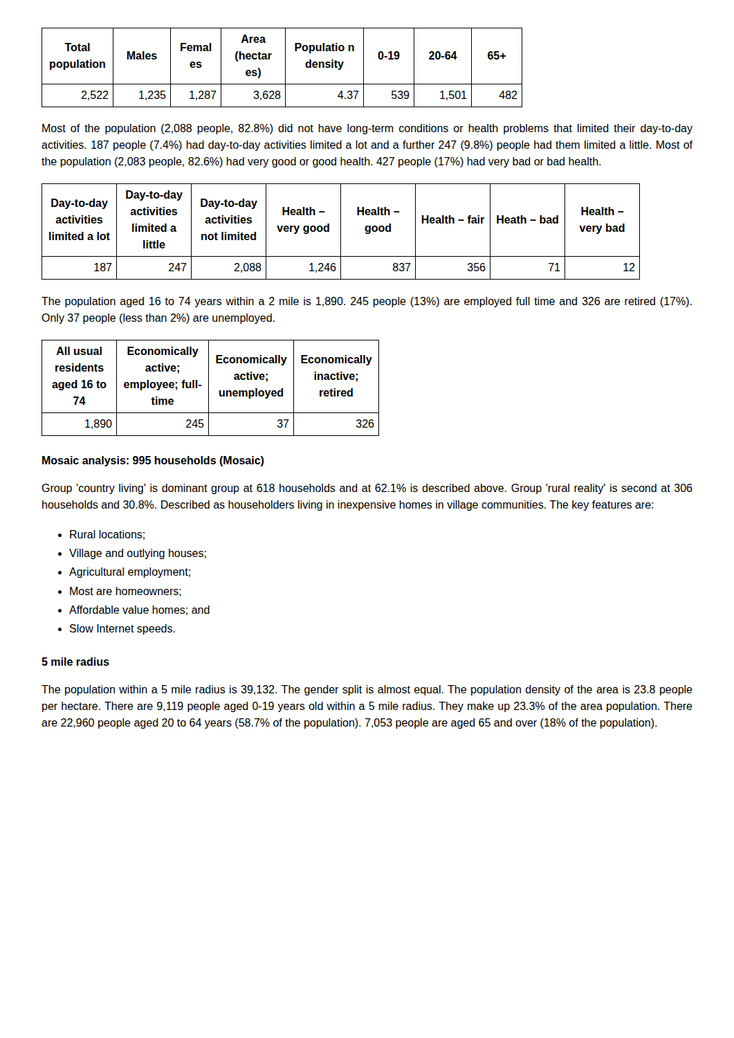| Total population | Males | Femal es | Area (hectar es) | Populatio n density | 0-19 | 20-64 | 65+ |
| --- | --- | --- | --- | --- | --- | --- | --- |
| 2,522 | 1,235 | 1,287 | 3,628 | 4.37 | 539 | 1,501 | 482 |
Most of the population (2,088 people, 82.8%) did not have long-term conditions or health problems that limited their day-to-day activities. 187 people (7.4%) had day-to-day activities limited a lot and a further 247 (9.8%) people had them limited a little. Most of the population (2,083 people, 82.6%) had very good or good health. 427 people (17%) had very bad or bad health.
| Day-to-day activities limited a lot | Day-to-day activities limited a little | Day-to-day activities not limited | Health – very good | Health – good | Health – fair | Heath – bad | Health – very bad |
| --- | --- | --- | --- | --- | --- | --- | --- |
| 187 | 247 | 2,088 | 1,246 | 837 | 356 | 71 | 12 |
The population aged 16 to 74 years within a 2 mile is 1,890. 245 people (13%) are employed full time and 326 are retired (17%). Only 37 people (less than 2%) are unemployed.
| All usual residents aged 16 to 74 | Economically active; employee; full-time | Economically active; unemployed | Economically inactive; retired |
| --- | --- | --- | --- |
| 1,890 | 245 | 37 | 326 |
Mosaic analysis: 995 households (Mosaic)
Group 'country living' is dominant group at 618 households and at 62.1% is described above. Group 'rural reality' is second at 306 households and 30.8%. Described as householders living in inexpensive homes in village communities. The key features are:
Rural locations;
Village and outlying houses;
Agricultural employment;
Most are homeowners;
Affordable value homes; and
Slow Internet speeds.
5 mile radius
The population within a 5 mile radius is 39,132. The gender split is almost equal. The population density of the area is 23.8 people per hectare. There are 9,119 people aged 0-19 years old within a 5 mile radius. They make up 23.3% of the area population. There are 22,960 people aged 20 to 64 years (58.7% of the population). 7,053 people are aged 65 and over (18% of the population).